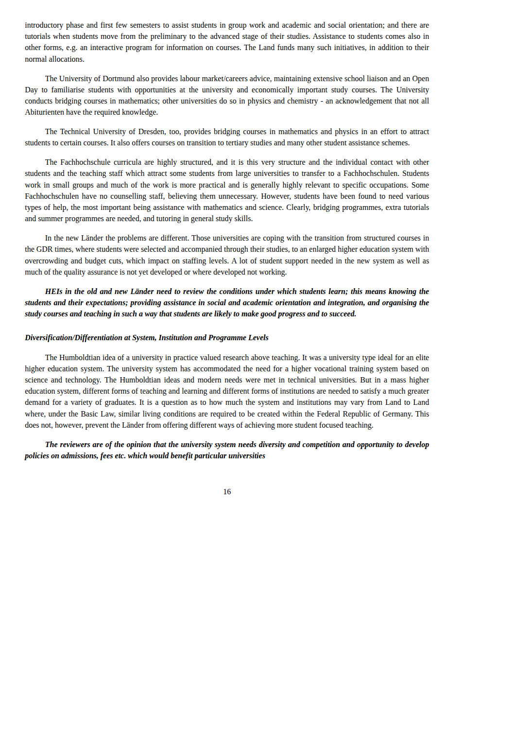introductory phase and first few semesters to assist students in group work and academic and social orientation; and there are tutorials when students move from the preliminary to the advanced stage of their studies. Assistance to students comes also in other forms, e.g. an interactive program for information on courses. The Land funds many such initiatives, in addition to their normal allocations.
The University of Dortmund also provides labour market/careers advice, maintaining extensive school liaison and an Open Day to familiarise students with opportunities at the university and economically important study courses. The University conducts bridging courses in mathematics; other universities do so in physics and chemistry - an acknowledgement that not all Abiturienten have the required knowledge.
The Technical University of Dresden, too, provides bridging courses in mathematics and physics in an effort to attract students to certain courses. It also offers courses on transition to tertiary studies and many other student assistance schemes.
The Fachhochschule curricula are highly structured, and it is this very structure and the individual contact with other students and the teaching staff which attract some students from large universities to transfer to a Fachhochschulen. Students work in small groups and much of the work is more practical and is generally highly relevant to specific occupations. Some Fachhochschulen have no counselling staff, believing them unnecessary. However, students have been found to need various types of help, the most important being assistance with mathematics and science. Clearly, bridging programmes, extra tutorials and summer programmes are needed, and tutoring in general study skills.
In the new Länder the problems are different. Those universities are coping with the transition from structured courses in the GDR times, where students were selected and accompanied through their studies, to an enlarged higher education system with overcrowding and budget cuts, which impact on staffing levels. A lot of student support needed in the new system as well as much of the quality assurance is not yet developed or where developed not working.
HEIs in the old and new Länder need to review the conditions under which students learn; this means knowing the students and their expectations; providing assistance in social and academic orientation and integration, and organising the study courses and teaching in such a way that students are likely to make good progress and to succeed.
Diversification/Differentiation at System, Institution and Programme Levels
The Humboldtian idea of a university in practice valued research above teaching. It was a university type ideal for an elite higher education system. The university system has accommodated the need for a higher vocational training system based on science and technology. The Humboldtian ideas and modern needs were met in technical universities. But in a mass higher education system, different forms of teaching and learning and different forms of institutions are needed to satisfy a much greater demand for a variety of graduates. It is a question as to how much the system and institutions may vary from Land to Land where, under the Basic Law, similar living conditions are required to be created within the Federal Republic of Germany. This does not, however, prevent the Länder from offering different ways of achieving more student focused teaching.
The reviewers are of the opinion that the university system needs diversity and competition and opportunity to develop policies on admissions, fees etc. which would benefit particular universities
16